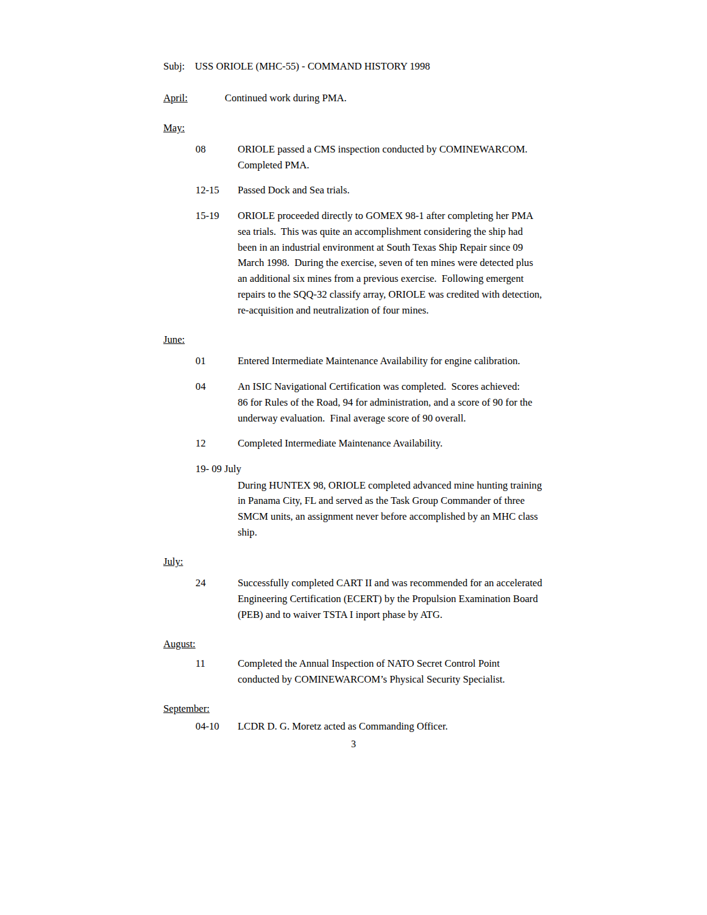Subj: USS ORIOLE (MHC-55) - COMMAND HISTORY 1998
April: Continued work during PMA.
May:
08 ORIOLE passed a CMS inspection conducted by COMINEWARCOM.
Completed PMA.
12-15 Passed Dock and Sea trials.
15-19 ORIOLE proceeded directly to GOMEX 98-1 after completing her PMA sea trials. This was quite an accomplishment considering the ship had been in an industrial environment at South Texas Ship Repair since 09 March 1998. During the exercise, seven of ten mines were detected plus an additional six mines from a previous exercise. Following emergent repairs to the SQQ-32 classify array, ORIOLE was credited with detection, re-acquisition and neutralization of four mines.
June:
01 Entered Intermediate Maintenance Availability for engine calibration.
04 An ISIC Navigational Certification was completed. Scores achieved:
86 for Rules of the Road, 94 for administration, and a score of 90 for the underway evaluation. Final average score of 90 overall.
12 Completed Intermediate Maintenance Availability.
19- 09 July
During HUNTEX 98, ORIOLE completed advanced mine hunting training in Panama City, FL and served as the Task Group Commander of three SMCM units, an assignment never before accomplished by an MHC class ship.
July:
24 Successfully completed CART II and was recommended for an accelerated Engineering Certification (ECERT) by the Propulsion Examination Board (PEB) and to waiver TSTA I inport phase by ATG.
August:
11 Completed the Annual Inspection of NATO Secret Control Point conducted by COMINEWARCOM’s Physical Security Specialist.
September:
04-10 LCDR D. G. Moretz acted as Commanding Officer.
3